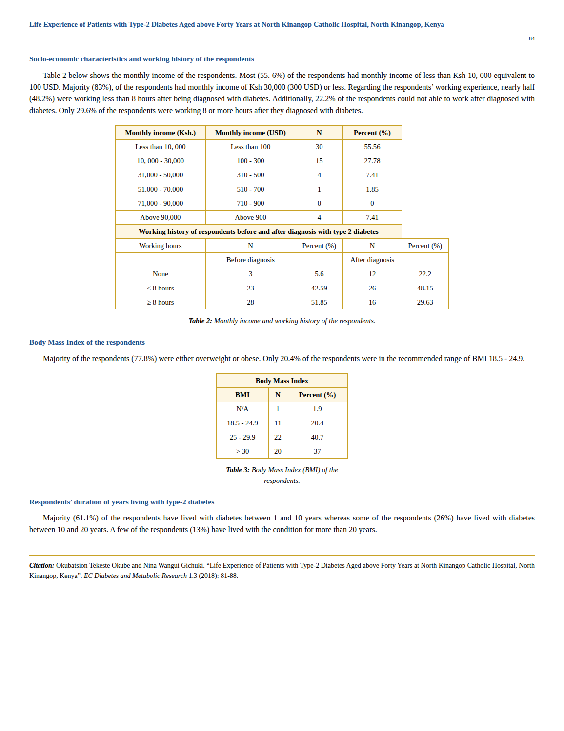Life Experience of Patients with Type-2 Diabetes Aged above Forty Years at North Kinangop Catholic Hospital, North Kinangop, Kenya
84
Socio-economic characteristics and working history of the respondents
Table 2 below shows the monthly income of the respondents. Most (55. 6%) of the respondents had monthly income of less than Ksh 10, 000 equivalent to 100 USD. Majority (83%), of the respondents had monthly income of Ksh 30,000 (300 USD) or less. Regarding the respondents’ working experience, nearly half (48.2%) were working less than 8 hours after being diagnosed with diabetes. Additionally, 22.2% of the respondents could not able to work after diagnosed with diabetes. Only 29.6% of the respondents were working 8 or more hours after they diagnosed with diabetes.
Table 2: Monthly income and working history of the respondents.
| Monthly income (Ksh.) | Monthly income (USD) | N | Percent (%) |
| --- | --- | --- | --- |
| Less than 10, 000 | Less than 100 | 30 | 55.56 |
| 10, 000 - 30,000 | 100 - 300 | 15 | 27.78 |
| 31,000 - 50,000 | 310 - 500 | 4 | 7.41 |
| 51,000 - 70,000 | 510 - 700 | 1 | 1.85 |
| 71,000 - 90,000 | 710 - 900 | 0 | 0 |
| Above 90,000 | Above 900 | 4 | 7.41 |
| Working history of respondents before and after diagnosis with type 2 diabetes |
| Working hours | N | Percent (%) | N | Percent (%) |
| | Before diagnosis | | After diagnosis | |
| None | 3 | 5.6 | 12 | 22.2 |
| < 8 hours | 23 | 42.59 | 26 | 48.15 |
| ≥ 8 hours | 28 | 51.85 | 16 | 29.63 |
Body Mass Index of the respondents
Majority of the respondents (77.8%) were either overweight or obese. Only 20.4% of the respondents were in the recommended range of BMI 18.5 - 24.9.
Table 3: Body Mass Index (BMI) of the respondents.
| Body Mass Index |
| --- |
| BMI | N | Percent (%) |
| N/A | 1 | 1.9 |
| 18.5 - 24.9 | 11 | 20.4 |
| 25 - 29.9 | 22 | 40.7 |
| > 30 | 20 | 37 |
Respondents’ duration of years living with type-2 diabetes
Majority (61.1%) of the respondents have lived with diabetes between 1 and 10 years whereas some of the respondents (26%) have lived with diabetes between 10 and 20 years. A few of the respondents (13%) have lived with the condition for more than 20 years.
Citation: Okubatsion Tekeste Okube and Nina Wangui Gichuki. “Life Experience of Patients with Type-2 Diabetes Aged above Forty Years at North Kinangop Catholic Hospital, North Kinangop, Kenya”. EC Diabetes and Metabolic Research 1.3 (2018): 81-88.